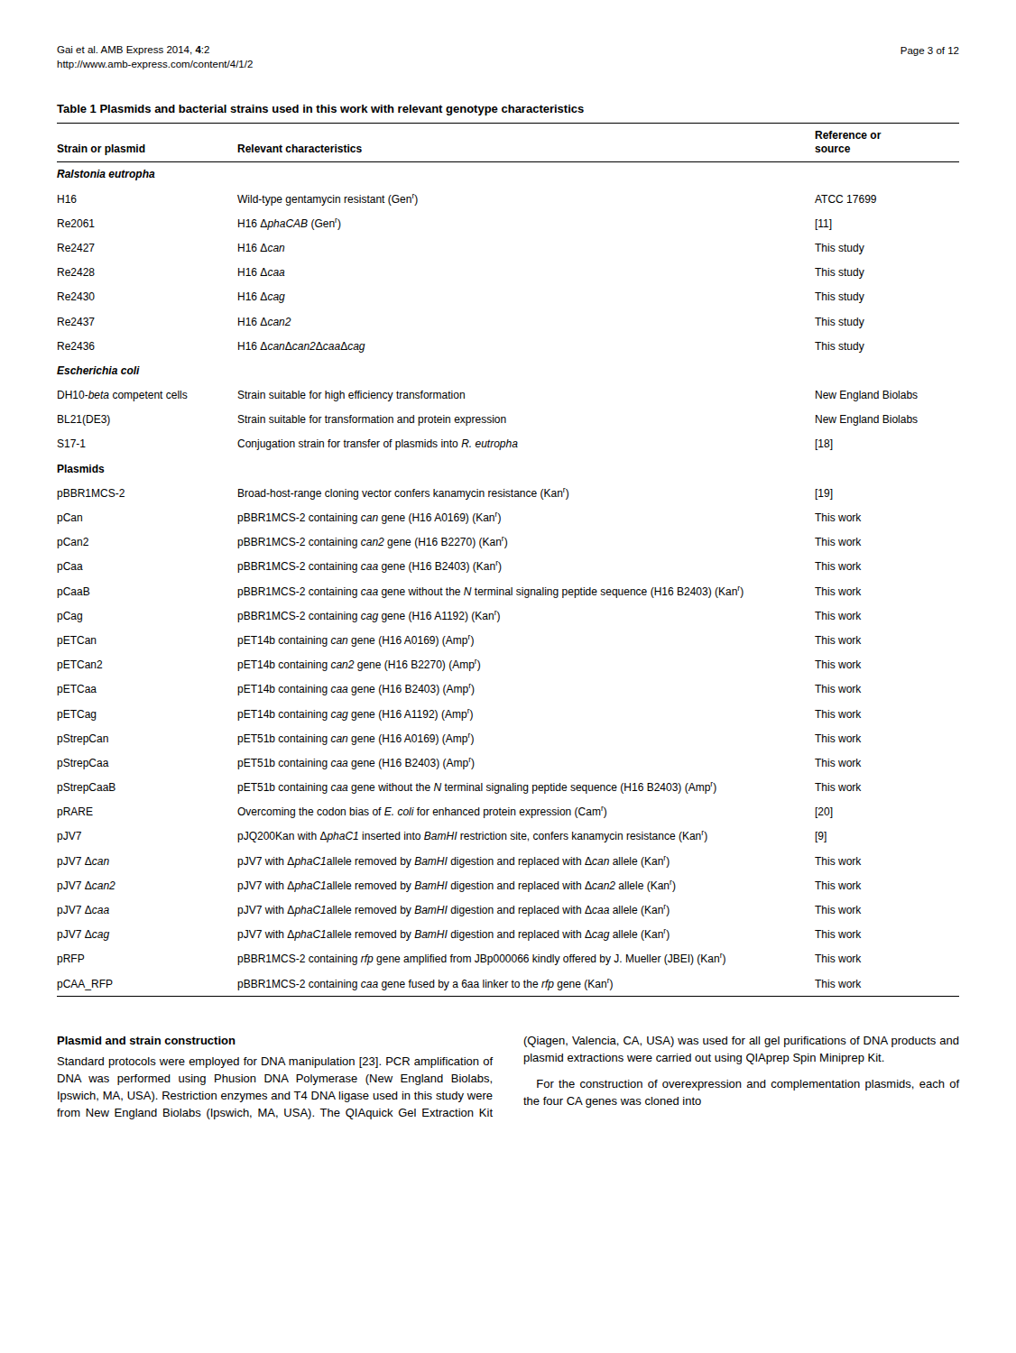Gai et al. AMB Express 2014, 4:2
http://www.amb-express.com/content/4/1/2
Page 3 of 12
Table 1 Plasmids and bacterial strains used in this work with relevant genotype characteristics
| Strain or plasmid | Relevant characteristics | Reference or source |
| --- | --- | --- |
| Ralstonia eutropha |
| H16 | Wild-type gentamycin resistant (Gen r ) | ATCC 17699 |
| Re2061 | H16 Δ phaCAB (Gen r ) | [11] |
| Re2427 | H16 Δ can | This study |
| Re2428 | H16 Δ caa | This study |
| Re2430 | H16 Δ cag | This study |
| Re2437 | H16 Δ can2 | This study |
| Re2436 | H16 Δ can Δ can2 Δ caa Δ cag | This study |
| Escherichia coli |
| DH10- beta competent cells | Strain suitable for high efficiency transformation | New England Biolabs |
| BL21(DE3) | Strain suitable for transformation and protein expression | New England Biolabs |
| S17-1 | Conjugation strain for transfer of plasmids into R. eutropha | [18] |
| Plasmids |
| pBBR1MCS-2 | Broad-host-range cloning vector confers kanamycin resistance (Kan r ) | [19] |
| pCan | pBBR1MCS-2 containing can gene (H16 A0169) (Kan r ) | This work |
| pCan2 | pBBR1MCS-2 containing can2 gene (H16 B2270) (Kan r ) | This work |
| pCaa | pBBR1MCS-2 containing caa gene (H16 B2403) (Kan r ) | This work |
| pCaaB | pBBR1MCS-2 containing caa gene without the N terminal signaling peptide sequence (H16 B2403) (Kan r ) | This work |
| pCag | pBBR1MCS-2 containing cag gene (H16 A1192) (Kan r ) | This work |
| pETCan | pET14b containing can gene (H16 A0169) (Amp r ) | This work |
| pETCan2 | pET14b containing can2 gene (H16 B2270) (Amp r ) | This work |
| pETCaa | pET14b containing caa gene (H16 B2403) (Amp r ) | This work |
| pETCag | pET14b containing cag gene (H16 A1192) (Amp r ) | This work |
| pStrepCan | pET51b containing can gene (H16 A0169) (Amp r ) | This work |
| pStrepCaa | pET51b containing caa gene (H16 B2403) (Amp r ) | This work |
| pStrepCaaB | pET51b containing caa gene without the N terminal signaling peptide sequence (H16 B2403) (Amp r ) | This work |
| pRARE | Overcoming the codon bias of E. coli for enhanced protein expression (Cam r ) | [20] |
| pJV7 | pJQ200Kan with Δ phaC1 inserted into BamHI restriction site, confers kanamycin resistance (Kan r ) | [9] |
| pJV7 Δ can | pJV7 with Δ phaC1 allele removed by BamHI digestion and replaced with Δ can allele (Kan r ) | This work |
| pJV7 Δ can2 | pJV7 with Δ phaC1 allele removed by BamHI digestion and replaced with Δ can2 allele (Kan r ) | This work |
| pJV7 Δ caa | pJV7 with Δ phaC1 allele removed by BamHI digestion and replaced with Δ caa allele (Kan r ) | This work |
| pJV7 Δ cag | pJV7 with Δ phaC1 allele removed by BamHI digestion and replaced with Δ cag allele (Kan r ) | This work |
| pRFP | pBBR1MCS-2 containing rfp gene amplified from JBp000066 kindly offered by J. Mueller (JBEI) (Kan r ) | This work |
| pCAA_RFP | pBBR1MCS-2 containing caa gene fused by a 6aa linker to the rfp gene (Kan r ) | This work |
Plasmid and strain construction
Standard protocols were employed for DNA manipulation [23]. PCR amplification of DNA was performed using Phusion DNA Polymerase (New England Biolabs, Ipswich, MA, USA). Restriction enzymes and T4 DNA ligase used in this study were from New England Biolabs (Ipswich, MA, USA). The QIAquick Gel Extraction Kit (Qiagen, Valencia, CA, USA) was used for all gel purifications of DNA products and plasmid extractions were carried out using QIAprep Spin Miniprep Kit.
For the construction of overexpression and complementation plasmids, each of the four CA genes was cloned into